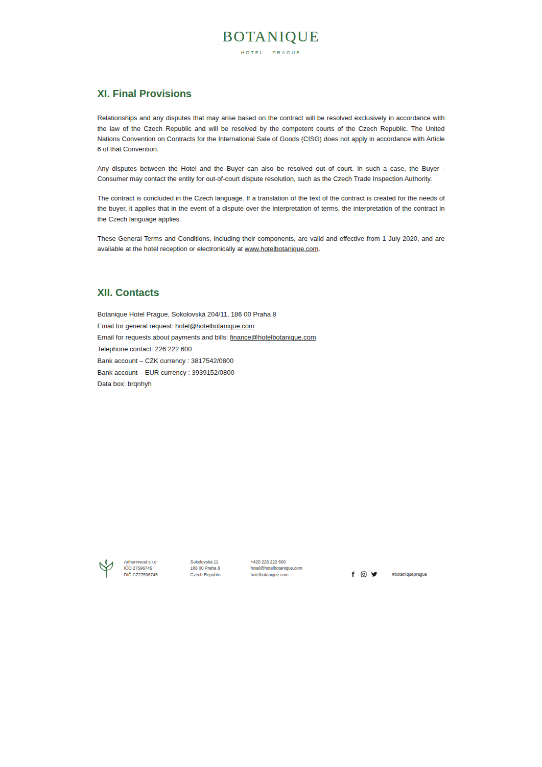BOTANIQUE
HOTEL · PRAGUE
XI. Final Provisions
Relationships and any disputes that may arise based on the contract will be resolved exclusively in accordance with the law of the Czech Republic and will be resolved by the competent courts of the Czech Republic. The United Nations Convention on Contracts for the International Sale of Goods (CISG) does not apply in accordance with Article 6 of that Convention.
Any disputes between the Hotel and the Buyer can also be resolved out of court. In such a case, the Buyer - Consumer may contact the entity for out-of-court dispute resolution, such as the Czech Trade Inspection Authority.
The contract is concluded in the Czech language. If a translation of the text of the contract is created for the needs of the buyer, it applies that in the event of a dispute over the interpretation of terms, the interpretation of the contract in the Czech language applies.
These General Terms and Conditions, including their components, are valid and effective from 1 July 2020, and are available at the hotel reception or electronically at www.hotelbotanique.com.
XII. Contacts
Botanique Hotel Prague, Sokolovská 204/11, 186 00 Praha 8
Email for general request: hotel@hotelbotanique.com
Email for requests about payments and bills: finance@hotelbotanique.com
Telephone contact: 226 222 600
Bank account – CZK currency : 3817542/0800
Bank account – EUR currency : 3939152/0800
Data box: brqnhyh
Arthurinvest s.r.o
IČO 27596745
DIČ CZ27596745
Sokolovská 11
186 00 Praha 8
Czech Republic
+420 226 222 600
hotel@hotelbotanique.com
hotelbotanique.com
#botaniqueprague